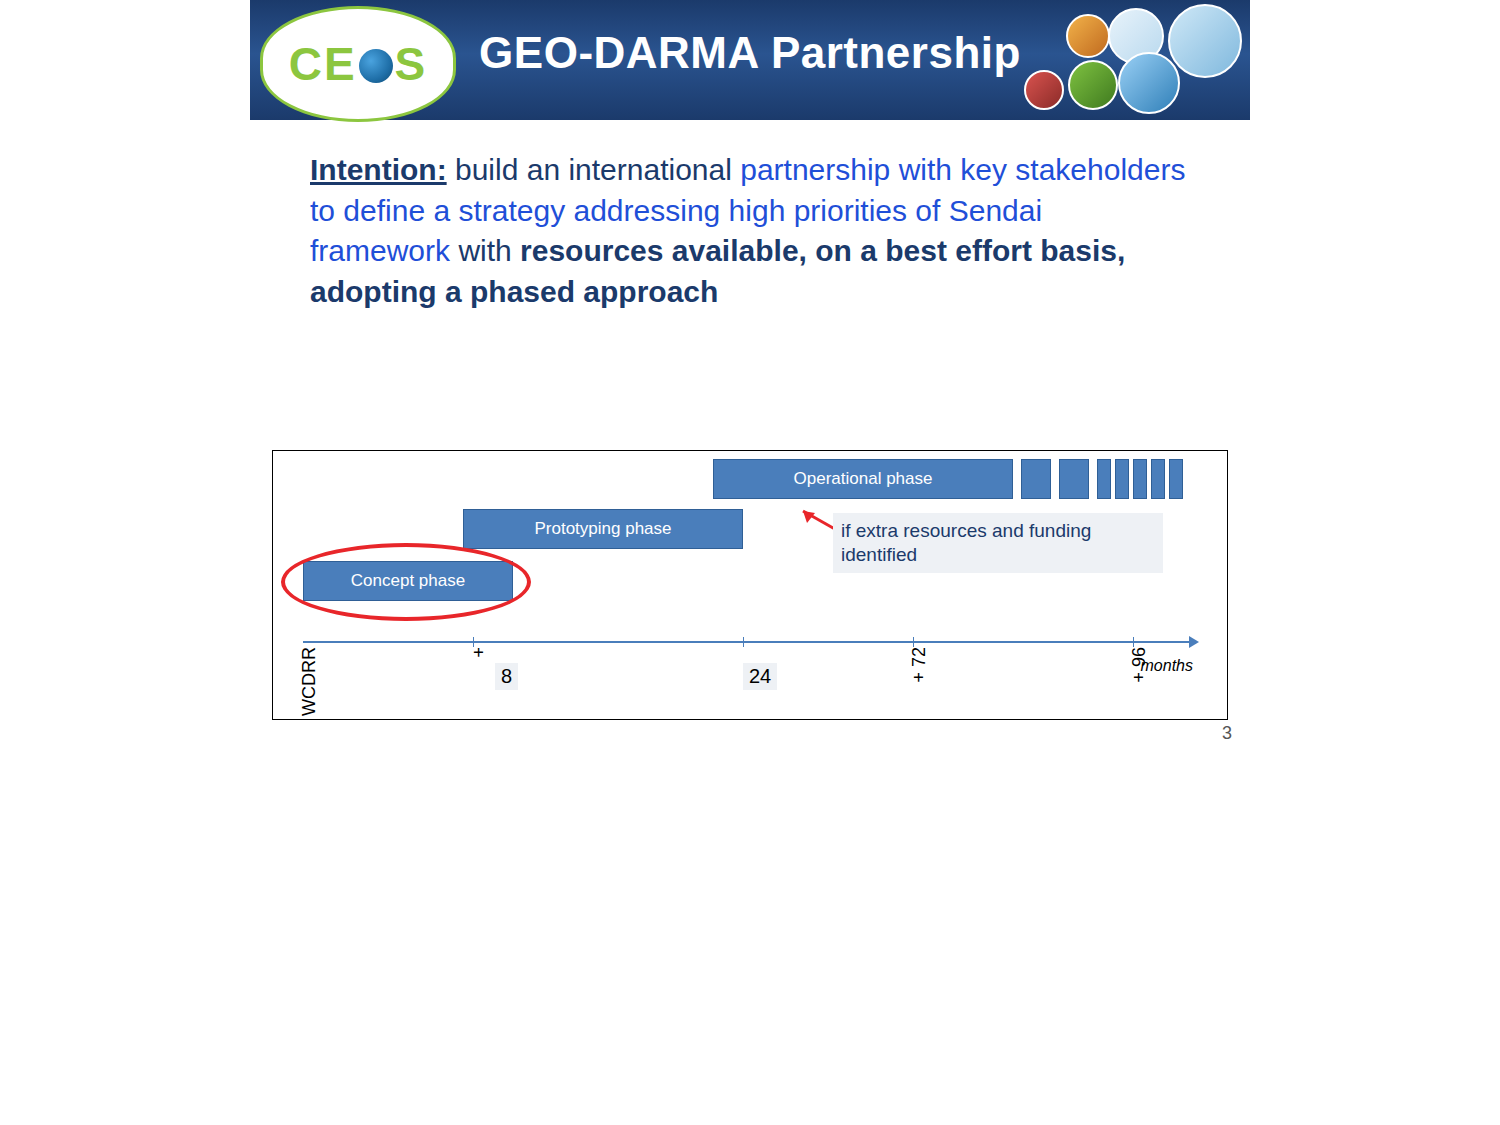GEO-DARMA Partnership
CE S
Intention: build an international partnership with key stakeholders to define a strategy addressing high priorities of Sendai framework with resources available, on a best effort basis, adopting a phased approach
Operational phase
Prototyping phase
Concept phase
if extra resources and funding identified
WCDRR
+
+ 72
+ 96
8
24
months
3